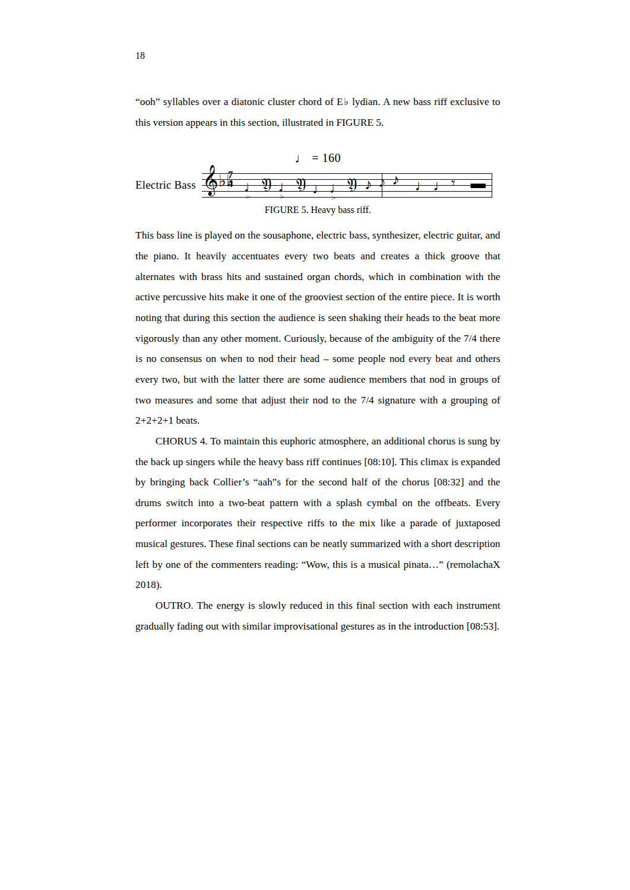18
“ooh” syllables over a diatonic cluster chord of E♭ lydian. A new bass riff exclusive to this version appears in this section, illustrated in FIGURE 5.
♩ = 160
Electric Bass
𝄞
♭♭
74
♩ > 𝔜 ♩ > 𝔜 ♩ ♩ > 𝔜 ♪ ♪ ♪ ♩ ♩ 𝄾 ▬
FIGURE 5. Heavy bass riff.
This bass line is played on the sousaphone, electric bass, synthesizer, electric guitar, and the piano. It heavily accentuates every two beats and creates a thick groove that alternates with brass hits and sustained organ chords, which in combination with the active percussive hits make it one of the grooviest section of the entire piece. It is worth noting that during this section the audience is seen shaking their heads to the beat more vigorously than any other moment. Curiously, because of the ambiguity of the 7/4 there is no consensus on when to nod their head – some people nod every beat and others every two, but with the latter there are some audience members that nod in groups of two measures and some that adjust their nod to the 7/4 signature with a grouping of 2+2+2+1 beats.
CHORUS 4. To maintain this euphoric atmosphere, an additional chorus is sung by the back up singers while the heavy bass riff continues [08:10]. This climax is expanded by bringing back Collier’s “aah”s for the second half of the chorus [08:32] and the drums switch into a two-beat pattern with a splash cymbal on the offbeats. Every performer incorporates their respective riffs to the mix like a parade of juxtaposed musical gestures. These final sections can be neatly summarized with a short description left by one of the commenters reading: “Wow, this is a musical pinata…” (remolachaX 2018).
OUTRO. The energy is slowly reduced in this final section with each instrument gradually fading out with similar improvisational gestures as in the introduction [08:53].